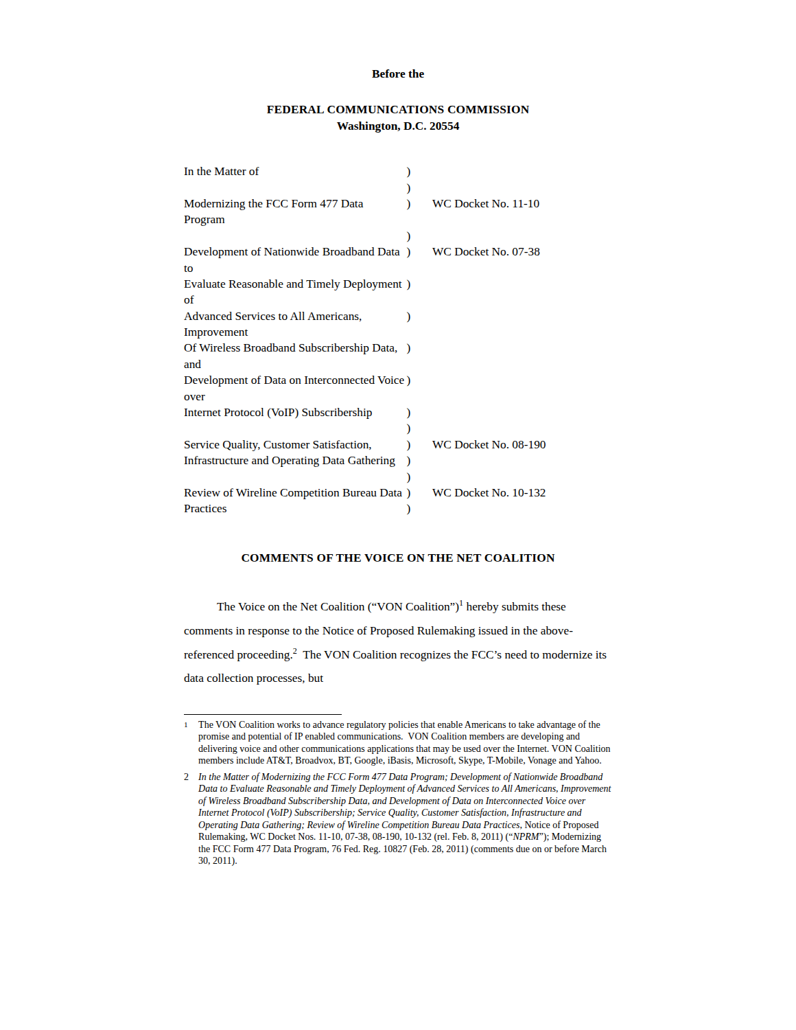Before the
FEDERAL COMMUNICATIONS COMMISSION
Washington, D.C. 20554
| In the Matter of | ) | |
| | ) | |
| Modernizing the FCC Form 477 Data Program | ) | WC Docket No. 11-10 |
| | ) | |
| Development of Nationwide Broadband Data to | ) | WC Docket No. 07-38 |
| Evaluate Reasonable and Timely Deployment of | ) | |
| Advanced Services to All Americans, Improvement | ) | |
| Of Wireless Broadband Subscribership Data, and | ) | |
| Development of Data on Interconnected Voice over | ) | |
| Internet Protocol (VoIP) Subscribership | ) | |
| | ) | |
| Service Quality, Customer Satisfaction, | ) | WC Docket No. 08-190 |
| Infrastructure and Operating Data Gathering | ) | |
| | ) | |
| Review of Wireline Competition Bureau Data | ) | WC Docket No. 10-132 |
| Practices | ) | |
COMMENTS OF THE VOICE ON THE NET COALITION
The Voice on the Net Coalition (“VON Coalition”)1 hereby submits these comments in response to the Notice of Proposed Rulemaking issued in the above-referenced proceeding.2 The VON Coalition recognizes the FCC’s need to modernize its data collection processes, but
1
The VON Coalition works to advance regulatory policies that enable Americans to take advantage of the promise and potential of IP enabled communications. VON Coalition members are developing and delivering voice and other communications applications that may be used over the Internet. VON Coalition members include AT&T, Broadvox, BT, Google, iBasis, Microsoft, Skype, T-Mobile, Vonage and Yahoo.
2
In the Matter of Modernizing the FCC Form 477 Data Program; Development of Nationwide Broadband Data to Evaluate Reasonable and Timely Deployment of Advanced Services to All Americans, Improvement of Wireless Broadband Subscribership Data, and Development of Data on Interconnected Voice over Internet Protocol (VoIP) Subscribership; Service Quality, Customer Satisfaction, Infrastructure and Operating Data Gathering; Review of Wireline Competition Bureau Data Practices, Notice of Proposed Rulemaking, WC Docket Nos. 11-10, 07-38, 08-190, 10-132 (rel. Feb. 8, 2011) (“NPRM”); Modernizing the FCC Form 477 Data Program, 76 Fed. Reg. 10827 (Feb. 28, 2011) (comments due on or before March 30, 2011).